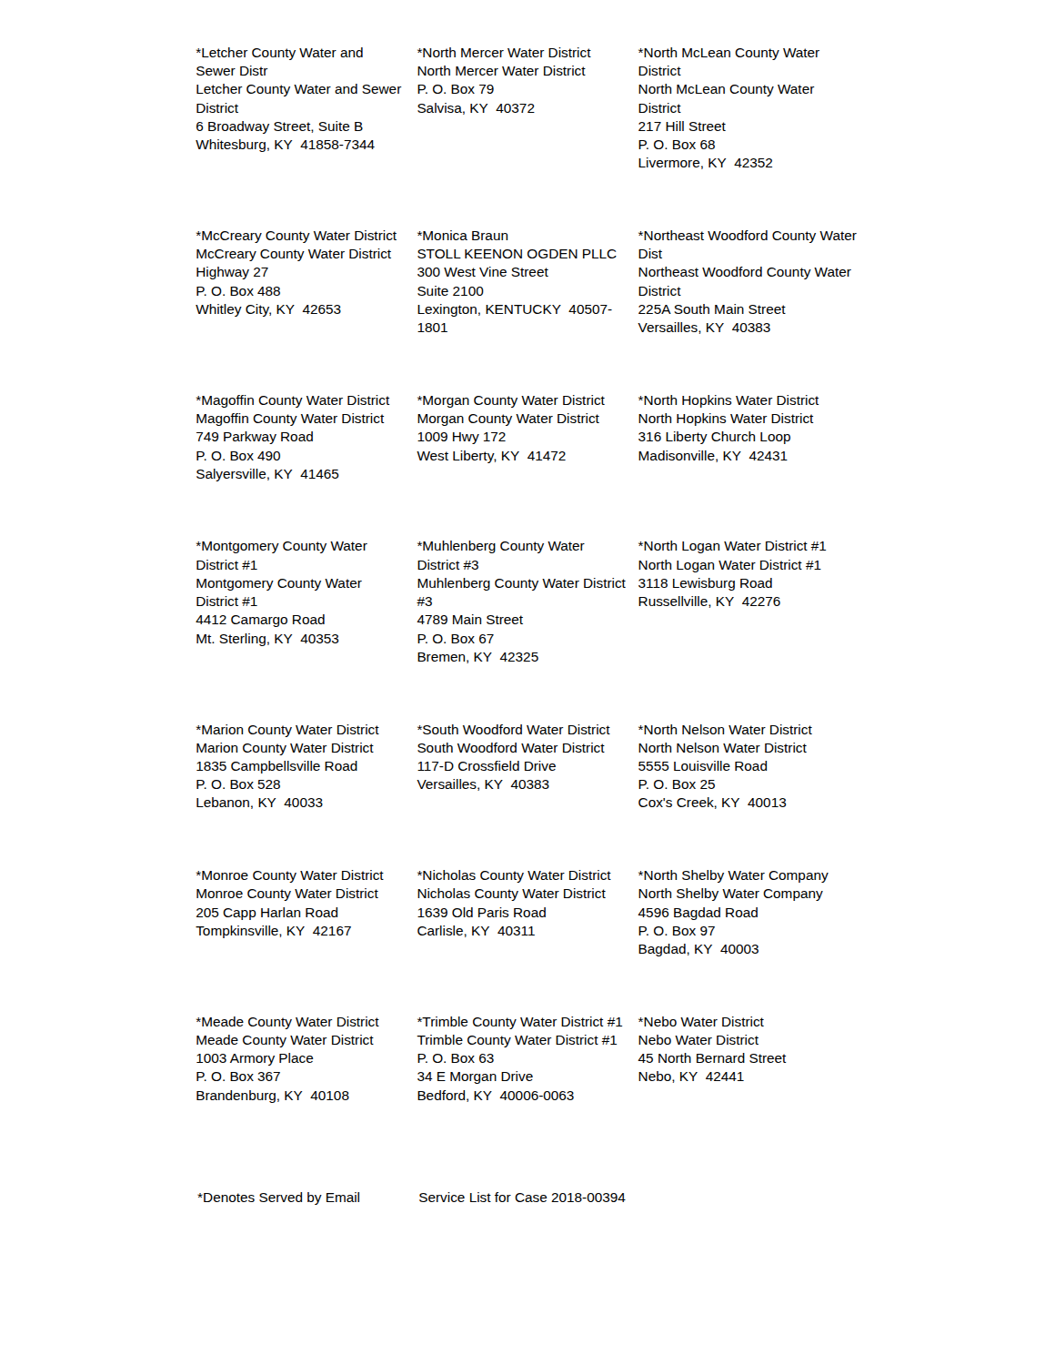| *Letcher County Water and Sewer Distr Letcher County Water and Sewer District 6 Broadway Street, Suite B Whitesburg, KY 41858-7344 | *North Mercer Water District North Mercer Water District P. O. Box 79 Salvisa, KY 40372 | *North McLean County Water District North McLean County Water District 217 Hill Street P. O. Box 68 Livermore, KY 42352 |
| *McCreary County Water District McCreary County Water District Highway 27 P. O. Box 488 Whitley City, KY 42653 | *Monica Braun STOLL KEENON OGDEN PLLC 300 West Vine Street Suite 2100 Lexington, KENTUCKY 40507-1801 | *Northeast Woodford County Water Dist Northeast Woodford County Water District 225A South Main Street Versailles, KY 40383 |
| *Magoffin County Water District Magoffin County Water District 749 Parkway Road P. O. Box 490 Salyersville, KY 41465 | *Morgan County Water District Morgan County Water District 1009 Hwy 172 West Liberty, KY 41472 | *North Hopkins Water District North Hopkins Water District 316 Liberty Church Loop Madisonville, KY 42431 |
| *Montgomery County Water District #1 Montgomery County Water District #1 4412 Camargo Road Mt. Sterling, KY 40353 | *Muhlenberg County Water District #3 Muhlenberg County Water District #3 4789 Main Street P. O. Box 67 Bremen, KY 42325 | *North Logan Water District #1 North Logan Water District #1 3118 Lewisburg Road Russellville, KY 42276 |
| *Marion County Water District Marion County Water District 1835 Campbellsville Road P. O. Box 528 Lebanon, KY 40033 | *South Woodford Water District South Woodford Water District 117-D Crossfield Drive Versailles, KY 40383 | *North Nelson Water District North Nelson Water District 5555 Louisville Road P. O. Box 25 Cox's Creek, KY 40013 |
| *Monroe County Water District Monroe County Water District 205 Capp Harlan Road Tompkinsville, KY 42167 | *Nicholas County Water District Nicholas County Water District 1639 Old Paris Road Carlisle, KY 40311 | *North Shelby Water Company North Shelby Water Company 4596 Bagdad Road P. O. Box 97 Bagdad, KY 40003 |
| *Meade County Water District Meade County Water District 1003 Armory Place P. O. Box 367 Brandenburg, KY 40108 | *Trimble County Water District #1 Trimble County Water District #1 P. O. Box 63 34 E Morgan Drive Bedford, KY 40006-0063 | *Nebo Water District Nebo Water District 45 North Bernard Street Nebo, KY 42441 |
*Denotes Served by Email
Service List for Case 2018-00394